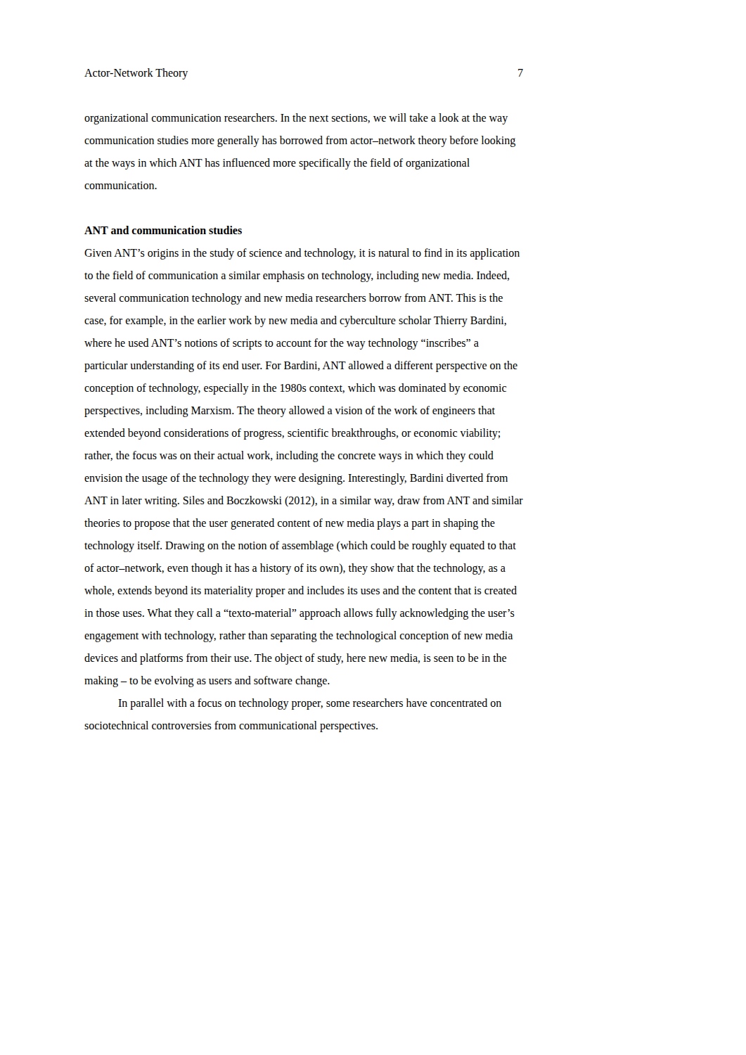Actor-Network Theory 7
organizational communication researchers. In the next sections, we will take a look at the way communication studies more generally has borrowed from actor–network theory before looking at the ways in which ANT has influenced more specifically the field of organizational communication.
ANT and communication studies
Given ANT’s origins in the study of science and technology, it is natural to find in its application to the field of communication a similar emphasis on technology, including new media. Indeed, several communication technology and new media researchers borrow from ANT. This is the case, for example, in the earlier work by new media and cyberculture scholar Thierry Bardini, where he used ANT’s notions of scripts to account for the way technology “inscribes” a particular understanding of its end user. For Bardini, ANT allowed a different perspective on the conception of technology, especially in the 1980s context, which was dominated by economic perspectives, including Marxism. The theory allowed a vision of the work of engineers that extended beyond considerations of progress, scientific breakthroughs, or economic viability; rather, the focus was on their actual work, including the concrete ways in which they could envision the usage of the technology they were designing. Interestingly, Bardini diverted from ANT in later writing. Siles and Boczkowski (2012), in a similar way, draw from ANT and similar theories to propose that the user generated content of new media plays a part in shaping the technology itself. Drawing on the notion of assemblage (which could be roughly equated to that of actor–network, even though it has a history of its own), they show that the technology, as a whole, extends beyond its materiality proper and includes its uses and the content that is created in those uses. What they call a “texto-material” approach allows fully acknowledging the user’s engagement with technology, rather than separating the technological conception of new media devices and platforms from their use. The object of study, here new media, is seen to be in the making – to be evolving as users and software change.
In parallel with a focus on technology proper, some researchers have concentrated on sociotechnical controversies from communicational perspectives.